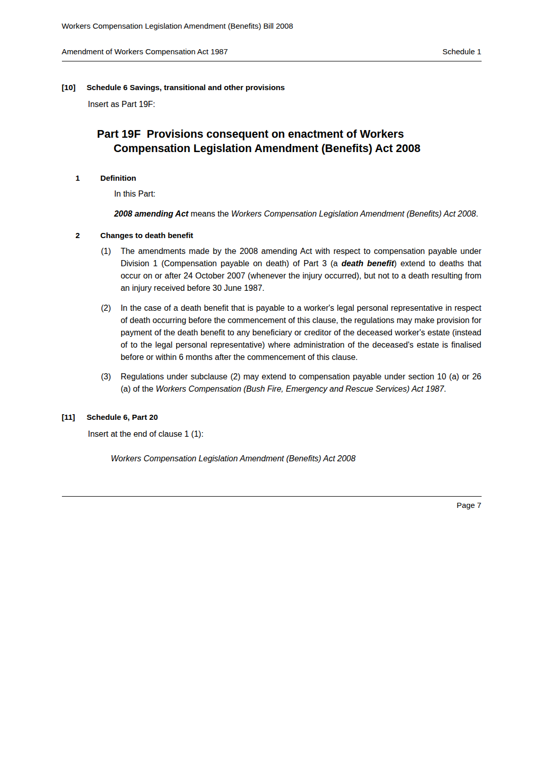Workers Compensation Legislation Amendment (Benefits) Bill 2008
Amendment of Workers Compensation Act 1987 Schedule 1
[10] Schedule 6 Savings, transitional and other provisions
Insert as Part 19F:
Part 19F Provisions consequent on enactment of Workers Compensation Legislation Amendment (Benefits) Act 2008
1 Definition
In this Part:
2008 amending Act means the Workers Compensation Legislation Amendment (Benefits) Act 2008.
2 Changes to death benefit
(1) The amendments made by the 2008 amending Act with respect to compensation payable under Division 1 (Compensation payable on death) of Part 3 (a death benefit) extend to deaths that occur on or after 24 October 2007 (whenever the injury occurred), but not to a death resulting from an injury received before 30 June 1987.
(2) In the case of a death benefit that is payable to a worker's legal personal representative in respect of death occurring before the commencement of this clause, the regulations may make provision for payment of the death benefit to any beneficiary or creditor of the deceased worker's estate (instead of to the legal personal representative) where administration of the deceased's estate is finalised before or within 6 months after the commencement of this clause.
(3) Regulations under subclause (2) may extend to compensation payable under section 10 (a) or 26 (a) of the Workers Compensation (Bush Fire, Emergency and Rescue Services) Act 1987.
[11] Schedule 6, Part 20
Insert at the end of clause 1 (1):
Workers Compensation Legislation Amendment (Benefits) Act 2008
Page 7